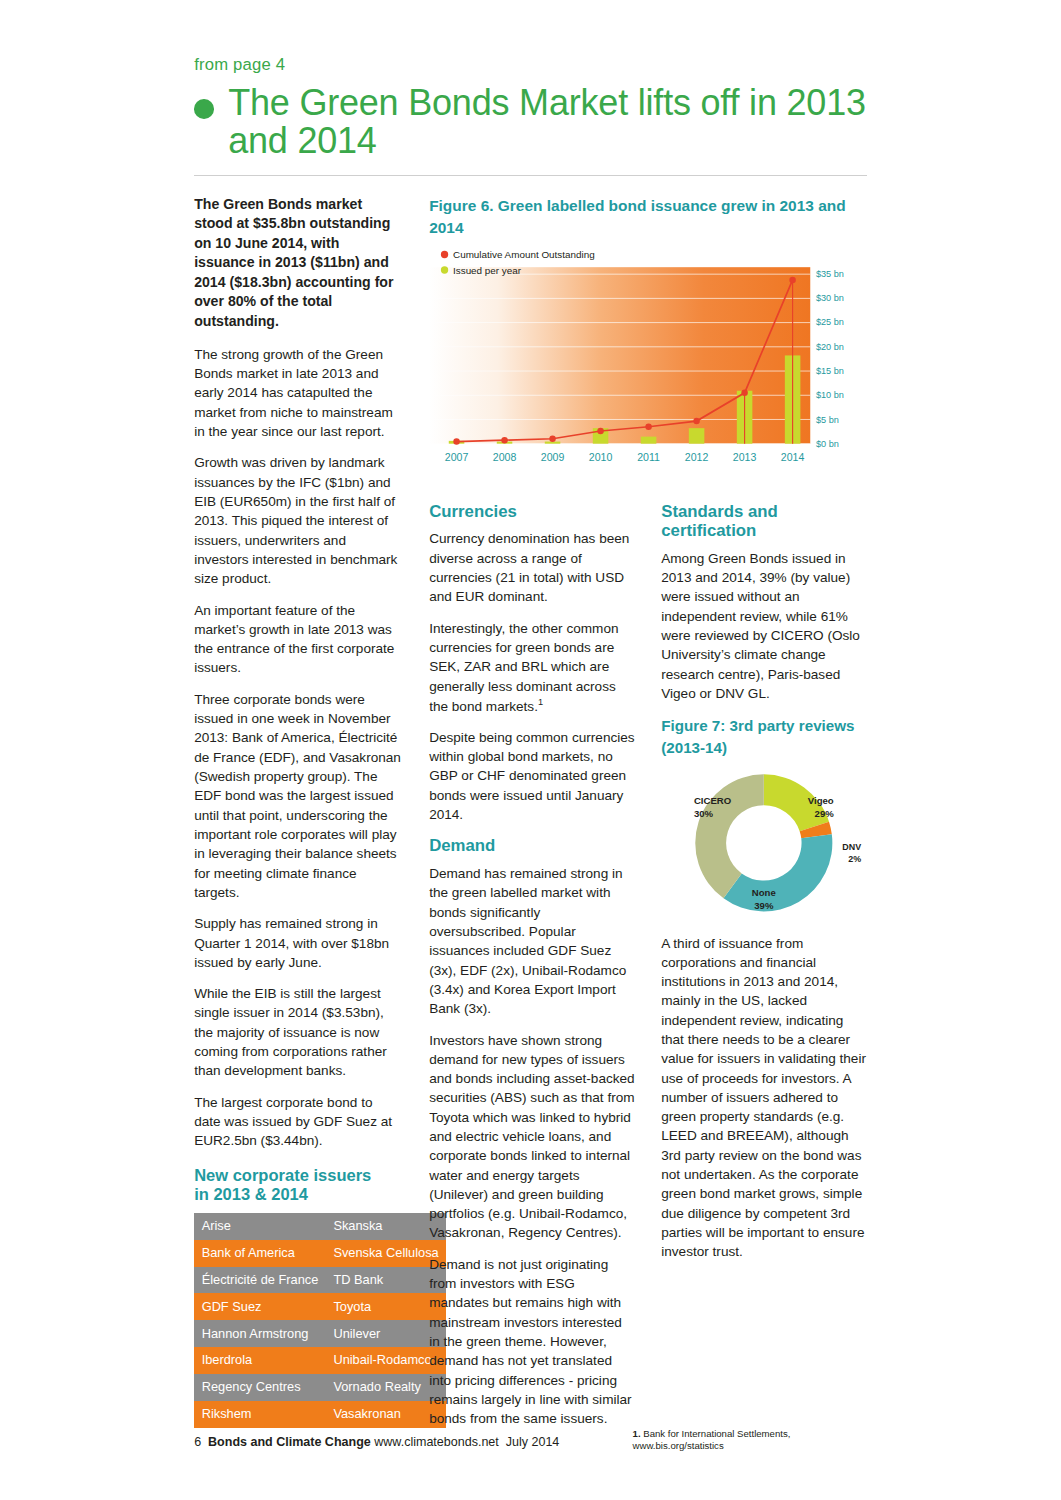from page 4
The Green Bonds Market lifts off in 2013 and 2014
The Green Bonds market stood at $35.8bn outstanding on 10 June 2014, with issuance in 2013 ($11bn) and 2014 ($18.3bn) accounting for over 80% of the total outstanding.
The strong growth of the Green Bonds market in late 2013 and early 2014 has catapulted the market from niche to mainstream in the year since our last report.
Growth was driven by landmark issuances by the IFC ($1bn) and EIB (EUR650m) in the first half of 2013. This piqued the interest of issuers, underwriters and investors interested in benchmark size product.
An important feature of the market’s growth in late 2013 was the entrance of the first corporate issuers.
Three corporate bonds were issued in one week in November 2013: Bank of America, Électricité de France (EDF), and Vasakronan (Swedish property group). The EDF bond was the largest issued until that point, underscoring the important role corporates will play in leveraging their balance sheets for meeting climate finance targets.
Supply has remained strong in Quarter 1 2014, with over $18bn issued by early June.
While the EIB is still the largest single issuer in 2014 ($3.53bn), the majority of issuance is now coming from corporations rather than development banks.
The largest corporate bond to date was issued by GDF Suez at EUR2.5bn ($3.44bn).
New corporate issuers
in 2013 & 2014
| Arise | Skanska |
| Bank of America | Svenska Cellulosa |
| Électricité de France | TD Bank |
| GDF Suez | Toyota |
| Hannon Armstrong | Unilever |
| Iberdrola | Unibail-Rodamco |
| Regency Centres | Vornado Realty |
| Rikshem | Vasakronan |
Figure 6. Green labelled bond issuance grew in 2013 and 2014
$0 bn $5 bn $10 bn $15 bn $20 bn $25 bn $30 bn $35 bn Cumulative Amount Outstanding Issued per year 2007 2008 2009 2010 2011 2012 2013 2014
Currencies
Currency denomination has been diverse across a range of currencies (21 in total) with USD and EUR dominant.
Interestingly, the other common currencies for green bonds are SEK, ZAR and BRL which are generally less dominant across the bond markets.1
Despite being common currencies within global bond markets, no GBP or CHF denominated green bonds were issued until January 2014.
Demand
Demand has remained strong in the green labelled market with bonds significantly oversubscribed. Popular issuances included GDF Suez (3x), EDF (2x), Unibail-Rodamco (3.4x) and Korea Export Import Bank (3x).
Investors have shown strong demand for new types of issuers and bonds including asset-backed securities (ABS) such as that from Toyota which was linked to hybrid and electric vehicle loans, and corporate bonds linked to internal water and energy targets (Unilever) and green building portfolios (e.g. Unibail-Rodamco, Vasakronan, Regency Centres).
Demand is not just originating from investors with ESG mandates but remains high with mainstream investors interested in the green theme. However, demand has not yet translated into pricing differences - pricing remains largely in line with similar bonds from the same issuers.
Standards and certification
Among Green Bonds issued in 2013 and 2014, 39% (by value) were issued without an independent review, while 61% were reviewed by CICERO (Oslo University’s climate change research centre), Paris-based Vigeo or DNV GL.
Figure 7: 3rd party reviews (2013-14)
Vigeo 29% DNV 2% None 39% CICERO 30%
A third of issuance from corporations and financial institutions in 2013 and 2014, mainly in the US, lacked independent review, indicating that there needs to be a clearer value for issuers in validating their use of proceeds for investors. A number of issuers adhered to green property standards (e.g. LEED and BREEAM), although 3rd party review on the bond was not undertaken. As the corporate green bond market grows, simple due diligence by competent 3rd parties will be important to ensure investor trust.
6 Bonds and Climate Change www.climatebonds.net July 2014
1. Bank for International Settlements, www.bis.org/statistics